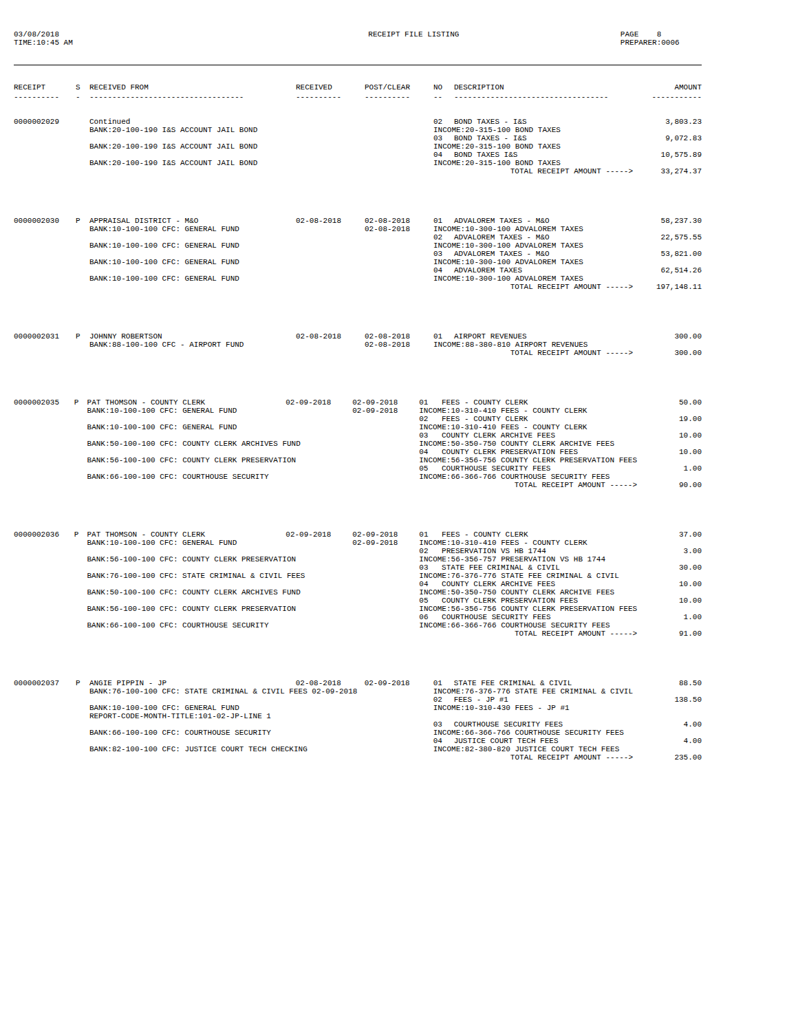| 03/08/2018 | | RECEIPT FILE LISTING | | PAGE 8 |
| TIME:10:45 AM | | | | PREPARER:0006 |
| RECEIPT | S | RECEIVED FROM | RECEIVED | POST/CLEAR | NO | DESCRIPTION | AMOUNT |
| ---------- | - | ---------------------------------- | ---------- | ---------- | -- | ---------------------------------- | ----------- |
| 0000002029 | | Continued | | | 02 | BOND TAXES - I&S | 3,803.23 |
| | | BANK:20-100-190 I&S ACCOUNT JAIL BOND | INCOME:20-315-100 BOND TAXES | |
| | | | | | 03 | BOND TAXES - I&S | 9,072.83 |
| | | BANK:20-100-190 I&S ACCOUNT JAIL BOND | INCOME:20-315-100 BOND TAXES | |
| | | | | | 04 | BOND TAXES I&S | 10,575.89 |
| | | BANK:20-100-190 I&S ACCOUNT JAIL BOND | INCOME:20-315-100 BOND TAXES | |
| | | | | | TOTAL RECEIPT AMOUNT -----> | 33,274.37 |
| 0000002030 | P | APPRAISAL DISTRICT - M&O | 02-08-2018 | 02-08-2018 | 01 | ADVALOREM TAXES - M&O | 58,237.30 |
| | | BANK:10-100-100 CFC: GENERAL FUND | 02-08-2018 | INCOME:10-300-100 ADVALOREM TAXES | |
| | | | | | 02 | ADVALOREM TAXES - M&O | 22,575.55 |
| | | BANK:10-100-100 CFC: GENERAL FUND | INCOME:10-300-100 ADVALOREM TAXES | |
| | | | | | 03 | ADVALOREM TAXES - M&O | 53,821.00 |
| | | BANK:10-100-100 CFC: GENERAL FUND | INCOME:10-300-100 ADVALOREM TAXES | |
| | | | | | 04 | ADVALOREM TAXES | 62,514.26 |
| | | BANK:10-100-100 CFC: GENERAL FUND | INCOME:10-300-100 ADVALOREM TAXES | |
| | | | | | TOTAL RECEIPT AMOUNT -----> | 197,148.11 |
| 0000002031 | P | JOHNNY ROBERTSON | 02-08-2018 | 02-08-2018 | 01 | AIRPORT REVENUES | 300.00 |
| | | BANK:88-100-100 CFC - AIRPORT FUND | 02-08-2018 | INCOME:88-380-810 AIRPORT REVENUES | |
| | | | | | TOTAL RECEIPT AMOUNT -----> | 300.00 |
| 0000002035 | P | PAT THOMSON - COUNTY CLERK | 02-09-2018 | 02-09-2018 | 01 | FEES - COUNTY CLERK | 50.00 |
| | | BANK:10-100-100 CFC: GENERAL FUND | 02-09-2018 | INCOME:10-310-410 FEES - COUNTY CLERK | |
| | | | | | 02 | FEES - COUNTY CLERK | 19.00 |
| | | BANK:10-100-100 CFC: GENERAL FUND | INCOME:10-310-410 FEES - COUNTY CLERK | |
| | | | | | 03 | COUNTY CLERK ARCHIVE FEES | 10.00 |
| | | BANK:50-100-100 CFC: COUNTY CLERK ARCHIVES FUND | INCOME:50-350-750 COUNTY CLERK ARCHIVE FEES | |
| | | | | | 04 | COUNTY CLERK PRESERVATION FEES | 10.00 |
| | | BANK:56-100-100 CFC: COUNTY CLERK PRESERVATION | INCOME:56-356-756 COUNTY CLERK PRESERVATION FEES | |
| | | | | | 05 | COURTHOUSE SECURITY FEES | 1.00 |
| | | BANK:66-100-100 CFC: COURTHOUSE SECURITY | INCOME:66-366-766 COURTHOUSE SECURITY FEES | |
| | | | | | TOTAL RECEIPT AMOUNT -----> | 90.00 |
| 0000002036 | P | PAT THOMSON - COUNTY CLERK | 02-09-2018 | 02-09-2018 | 01 | FEES - COUNTY CLERK | 37.00 |
| | | BANK:10-100-100 CFC: GENERAL FUND | 02-09-2018 | INCOME:10-310-410 FEES - COUNTY CLERK | |
| | | | | | 02 | PRESERVATION VS HB 1744 | 3.00 |
| | | BANK:56-100-100 CFC: COUNTY CLERK PRESERVATION | INCOME:56-356-757 PRESERVATION VS HB 1744 | |
| | | | | | 03 | STATE FEE CRIMINAL & CIVIL | 30.00 |
| | | BANK:76-100-100 CFC: STATE CRIMINAL & CIVIL FEES | INCOME:76-376-776 STATE FEE CRIMINAL & CIVIL | |
| | | | | | 04 | COUNTY CLERK ARCHIVE FEES | 10.00 |
| | | BANK:50-100-100 CFC: COUNTY CLERK ARCHIVES FUND | INCOME:50-350-750 COUNTY CLERK ARCHIVE FEES | |
| | | | | | 05 | COUNTY CLERK PRESERVATION FEES | 10.00 |
| | | BANK:56-100-100 CFC: COUNTY CLERK PRESERVATION | INCOME:56-356-756 COUNTY CLERK PRESERVATION FEES | |
| | | | | | 06 | COURTHOUSE SECURITY FEES | 1.00 |
| | | BANK:66-100-100 CFC: COURTHOUSE SECURITY | INCOME:66-366-766 COURTHOUSE SECURITY FEES | |
| | | | | | TOTAL RECEIPT AMOUNT -----> | 91.00 |
| 0000002037 | P | ANGIE PIPPIN - JP | 02-08-2018 | 02-09-2018 | 01 | STATE FEE CRIMINAL & CIVIL | 88.50 |
| | | BANK:76-100-100 CFC: STATE CRIMINAL & CIVIL FEES 02-09-2018 | INCOME:76-376-776 STATE FEE CRIMINAL & CIVIL | |
| | | | | | 02 | FEES - JP #1 | 138.50 |
| | | BANK:10-100-100 CFC: GENERAL FUND | INCOME:10-310-430 FEES - JP #1 | |
| | | REPORT-CODE-MONTH-TITLE:101-02-JP-LINE 1 |
| | | | | | 03 | COURTHOUSE SECURITY FEES | 4.00 |
| | | BANK:66-100-100 CFC: COURTHOUSE SECURITY | INCOME:66-366-766 COURTHOUSE SECURITY FEES | |
| | | | | | 04 | JUSTICE COURT TECH FEES | 4.00 |
| | | BANK:82-100-100 CFC: JUSTICE COURT TECH CHECKING | INCOME:82-380-820 JUSTICE COURT TECH FEES | |
| | | | | | TOTAL RECEIPT AMOUNT -----> | 235.00 |